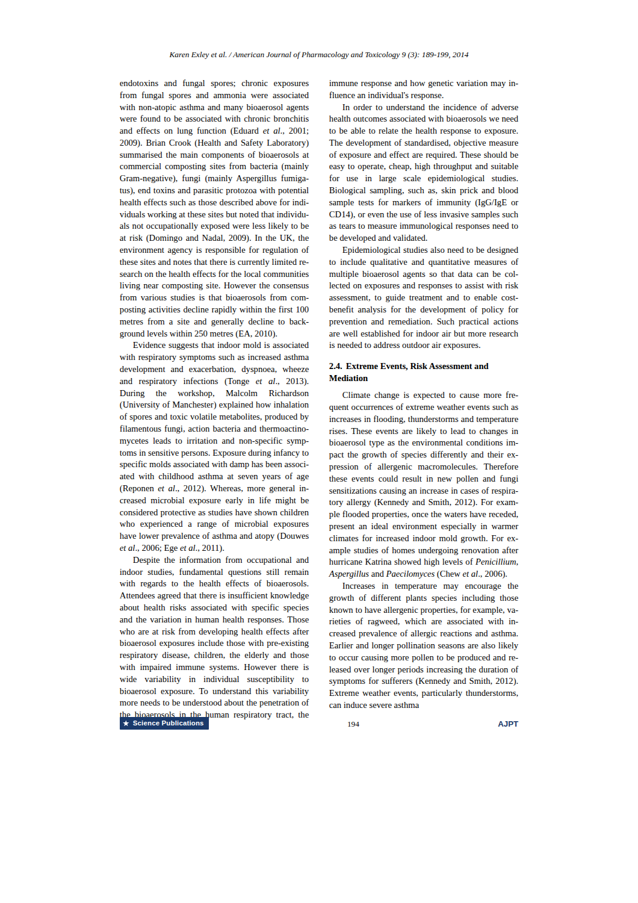Karen Exley et al. / American Journal of Pharmacology and Toxicology 9 (3): 189-199, 2014
endotoxins and fungal spores; chronic exposures from fungal spores and ammonia were associated with non-atopic asthma and many bioaerosol agents were found to be associated with chronic bronchitis and effects on lung function (Eduard et al., 2001; 2009). Brian Crook (Health and Safety Laboratory) summarised the main components of bioaerosols at commercial composting sites from bacteria (mainly Gram-negative), fungi (mainly Aspergillus fumigatus), end toxins and parasitic protozoa with potential health effects such as those described above for individuals working at these sites but noted that individuals not occupationally exposed were less likely to be at risk (Domingo and Nadal, 2009). In the UK, the environment agency is responsible for regulation of these sites and notes that there is currently limited research on the health effects for the local communities living near composting site. However the consensus from various studies is that bioaerosols from composting activities decline rapidly within the first 100 metres from a site and generally decline to background levels within 250 metres (EA, 2010).
Evidence suggests that indoor mold is associated with respiratory symptoms such as increased asthma development and exacerbation, dyspnoea, wheeze and respiratory infections (Tonge et al., 2013). During the workshop, Malcolm Richardson (University of Manchester) explained how inhalation of spores and toxic volatile metabolites, produced by filamentous fungi, action bacteria and thermoactinomycetes leads to irritation and non-specific symptoms in sensitive persons. Exposure during infancy to specific molds associated with damp has been associated with childhood asthma at seven years of age (Reponen et al., 2012). Whereas, more general increased microbial exposure early in life might be considered protective as studies have shown children who experienced a range of microbial exposures have lower prevalence of asthma and atopy (Douwes et al., 2006; Ege et al., 2011).
Despite the information from occupational and indoor studies, fundamental questions still remain with regards to the health effects of bioaerosols. Attendees agreed that there is insufficient knowledge about health risks associated with specific species and the variation in human health responses. Those who are at risk from developing health effects after bioaerosol exposures include those with pre-existing respiratory disease, children, the elderly and those with impaired immune systems. However there is wide variability in individual susceptibility to bioaerosol exposure. To understand this variability more needs to be understood about the penetration of the bioaerosols in the human respiratory tract, the immune response and how genetic variation may influence an individual's response.
In order to understand the incidence of adverse health outcomes associated with bioaerosols we need to be able to relate the health response to exposure. The development of standardised, objective measure of exposure and effect are required. These should be easy to operate, cheap, high throughput and suitable for use in large scale epidemiological studies. Biological sampling, such as, skin prick and blood sample tests for markers of immunity (IgG/IgE or CD14), or even the use of less invasive samples such as tears to measure immunological responses need to be developed and validated.
Epidemiological studies also need to be designed to include qualitative and quantitative measures of multiple bioaerosol agents so that data can be collected on exposures and responses to assist with risk assessment, to guide treatment and to enable cost-benefit analysis for the development of policy for prevention and remediation. Such practical actions are well established for indoor air but more research is needed to address outdoor air exposures.
2.4. Extreme Events, Risk Assessment and Mediation
Climate change is expected to cause more frequent occurrences of extreme weather events such as increases in flooding, thunderstorms and temperature rises. These events are likely to lead to changes in bioaerosol type as the environmental conditions impact the growth of species differently and their expression of allergenic macromolecules. Therefore these events could result in new pollen and fungi sensitizations causing an increase in cases of respiratory allergy (Kennedy and Smith, 2012). For example flooded properties, once the waters have receded, present an ideal environment especially in warmer climates for increased indoor mold growth. For example studies of homes undergoing renovation after hurricane Katrina showed high levels of Penicillium, Aspergillus and Paecilomyces (Chew et al., 2006).
Increases in temperature may encourage the growth of different plants species including those known to have allergenic properties, for example, varieties of ragweed, which are associated with increased prevalence of allergic reactions and asthma. Earlier and longer pollination seasons are also likely to occur causing more pollen to be produced and released over longer periods increasing the duration of symptoms for sufferers (Kennedy and Smith, 2012). Extreme weather events, particularly thunderstorms, can induce severe asthma
Science Publications 194 AJPT